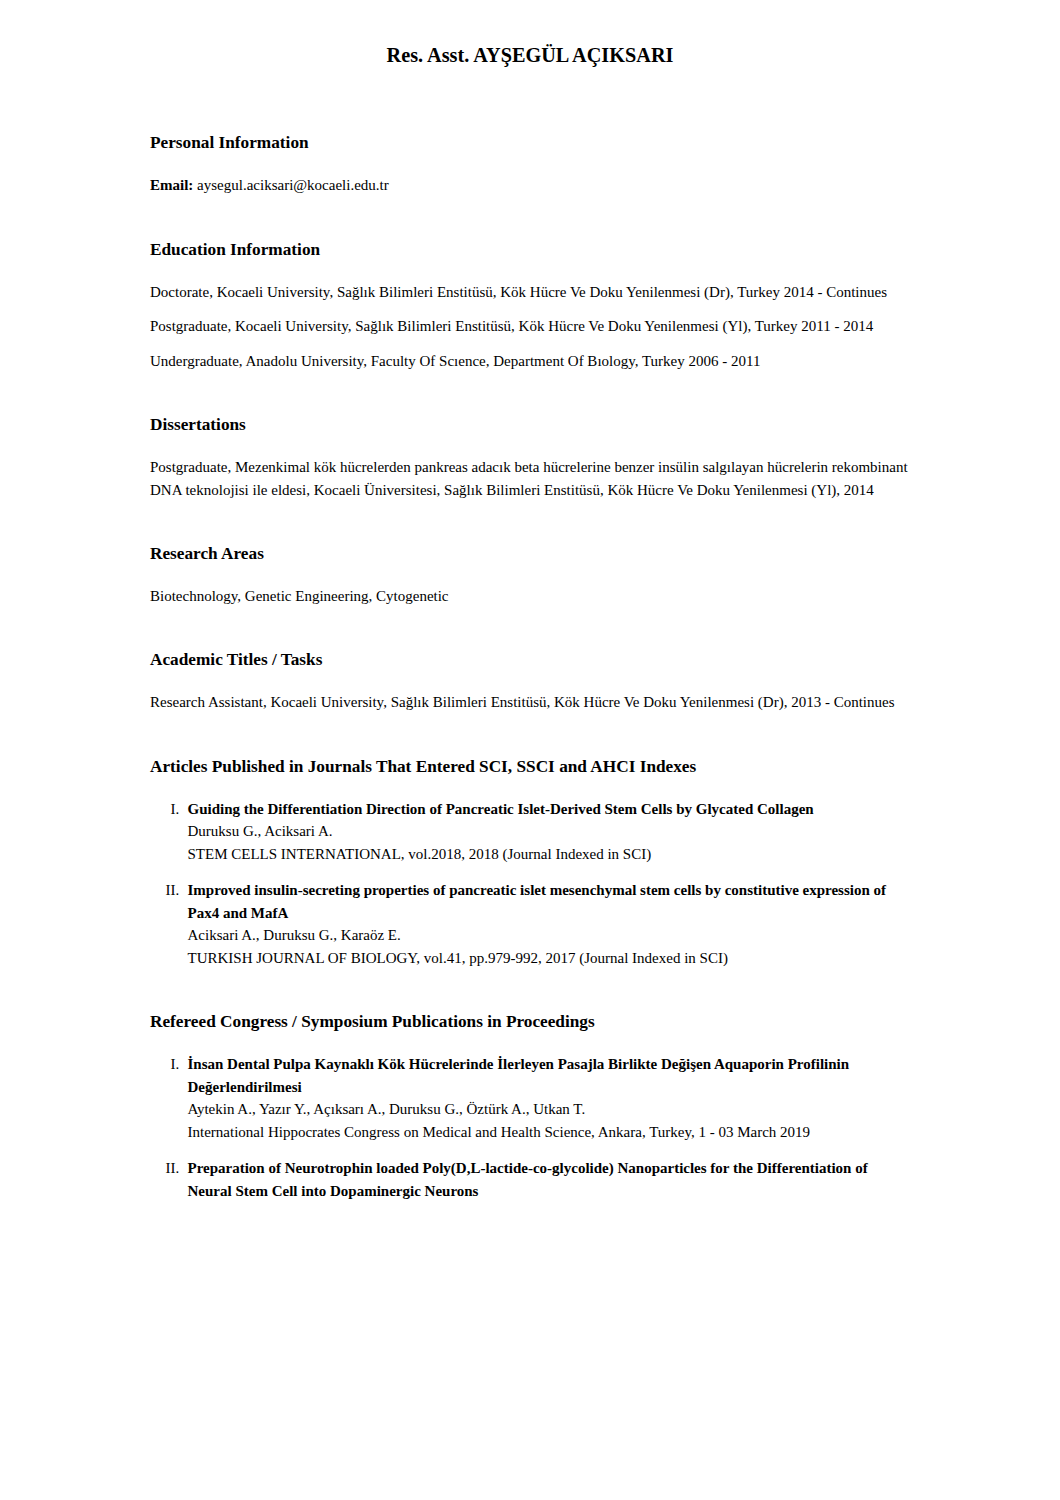Res. Asst. AYŞEGÜL AÇIKSARI
Personal Information
Email: aysegul.aciksari@kocaeli.edu.tr
Education Information
Doctorate, Kocaeli University, Sağlık Bilimleri Enstitüsü, Kök Hücre Ve Doku Yenilenmesi (Dr), Turkey 2014 - Continues
Postgraduate, Kocaeli University, Sağlık Bilimleri Enstitüsü, Kök Hücre Ve Doku Yenilenmesi (Yl), Turkey 2011 - 2014
Undergraduate, Anadolu University, Faculty Of Scıence, Department Of Bıology, Turkey 2006 - 2011
Dissertations
Postgraduate, Mezenkimal kök hücrelerden pankreas adacık beta hücrelerine benzer insülin salgılayan hücrelerin rekombinant DNA teknolojisi ile eldesi, Kocaeli Üniversitesi, Sağlık Bilimleri Enstitüsü, Kök Hücre Ve Doku Yenilenmesi (Yl), 2014
Research Areas
Biotechnology, Genetic Engineering, Cytogenetic
Academic Titles / Tasks
Research Assistant, Kocaeli University, Sağlık Bilimleri Enstitüsü, Kök Hücre Ve Doku Yenilenmesi (Dr), 2013 - Continues
Articles Published in Journals That Entered SCI, SSCI and AHCI Indexes
Guiding the Differentiation Direction of Pancreatic Islet-Derived Stem Cells by Glycated Collagen Duruksu G., Aciksari A. STEM CELLS INTERNATIONAL, vol.2018, 2018 (Journal Indexed in SCI)
Improved insulin-secreting properties of pancreatic islet mesenchymal stem cells by constitutive expression of Pax4 and MafA Aciksari A., Duruksu G., Karaöz E. TURKISH JOURNAL OF BIOLOGY, vol.41, pp.979-992, 2017 (Journal Indexed in SCI)
Refereed Congress / Symposium Publications in Proceedings
İnsan Dental Pulpa Kaynaklı Kök Hücrelerinde İlerleyen Pasajla Birlikte Değişen Aquaporin Profilinin Değerlendirilmesi Aytekin A., Yazır Y., Açıksarı A., Duruksu G., Öztürk A., Utkan T. International Hippocrates Congress on Medical and Health Science, Ankara, Turkey, 1 - 03 March 2019
Preparation of Neurotrophin loaded Poly(D,L-lactide-co-glycolide) Nanoparticles for the Differentiation of Neural Stem Cell into Dopaminergic Neurons